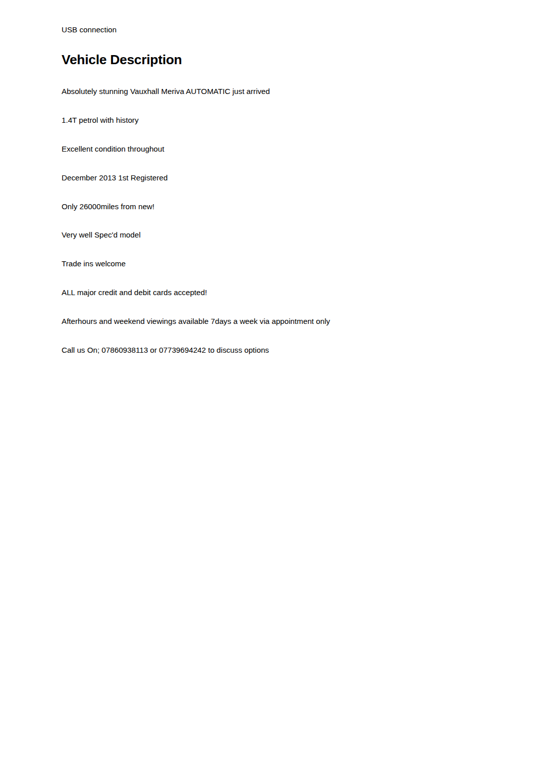USB connection
Vehicle Description
Absolutely stunning Vauxhall Meriva AUTOMATIC just arrived
1.4T petrol with history
Excellent condition throughout
December 2013 1st Registered
Only 26000miles from new!
Very well Spec'd model
Trade ins welcome
ALL major credit and debit cards accepted!
Afterhours and weekend viewings available 7days a week via appointment only
Call us On; 07860938113 or 07739694242 to discuss options